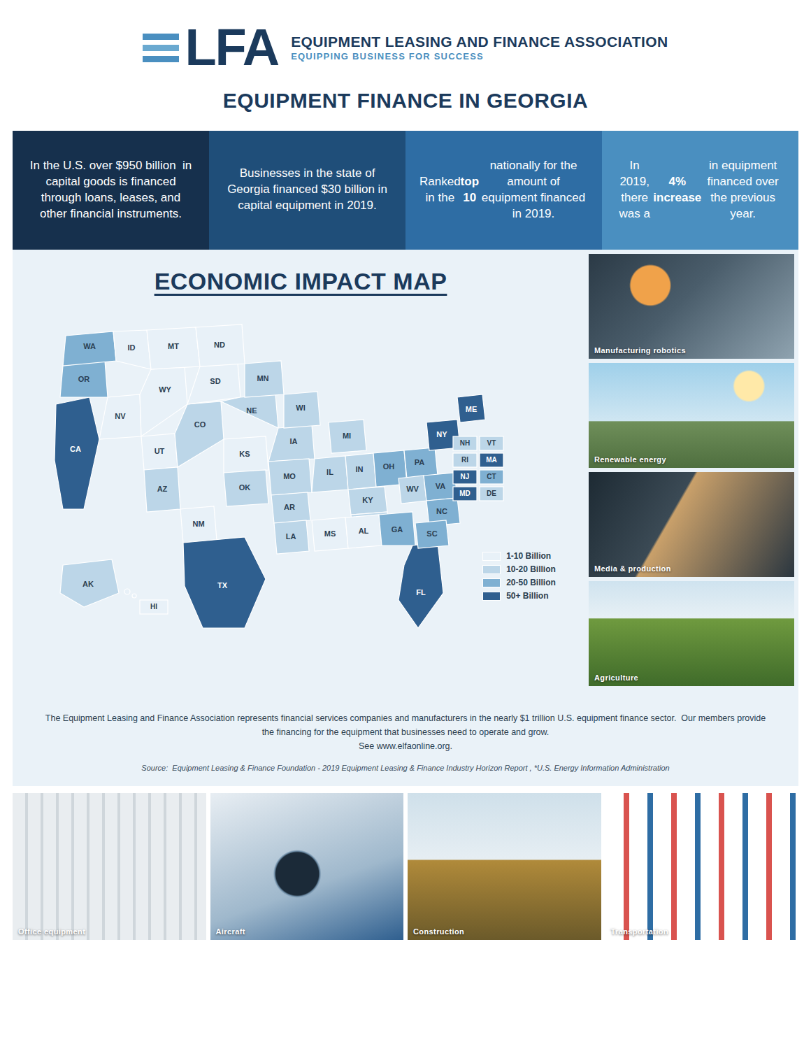LFA
Equipment Leasing and Finance Association
Equipping Business for Success
Equipment Finance in Georgia
In the U.S. over $950 billion in capital goods is financed through loans, leases, and other financial instruments.
Businesses in the state of Georgia financed $30 billion in capital equipment in 2019.
Ranked in the top 10 nationally for the amount of equipment financed in 2019.
In 2019, there was a 4% increase in equipment financed over the previous year.
Economic Impact Map
CA OR WA NV ID UT AZ WY MT CO NM SD ND NE KS OK TX MN IA MO AR LA WI IL IN OH MI KY TN MS AL GA FL PA NY WV VA NC SC ME VT MA CT DE NH RI NJ MD AK HI
1-10 Billion
10-20 Billion
20-50 Billion
50+ Billion
Manufacturing robotics
Renewable energy
Media & production
Agriculture
The Equipment Leasing and Finance Association represents financial services companies and manufacturers in the nearly $1 trillion U.S. equipment finance sector. Our members provide the financing for the equipment that businesses need to operate and grow.
See www.elfaonline.org.
Source: Equipment Leasing & Finance Foundation - 2019 Equipment Leasing & Finance Industry Horizon Report , *U.S. Energy Information Administration
Office equipment
Aircraft
Construction
Transportation